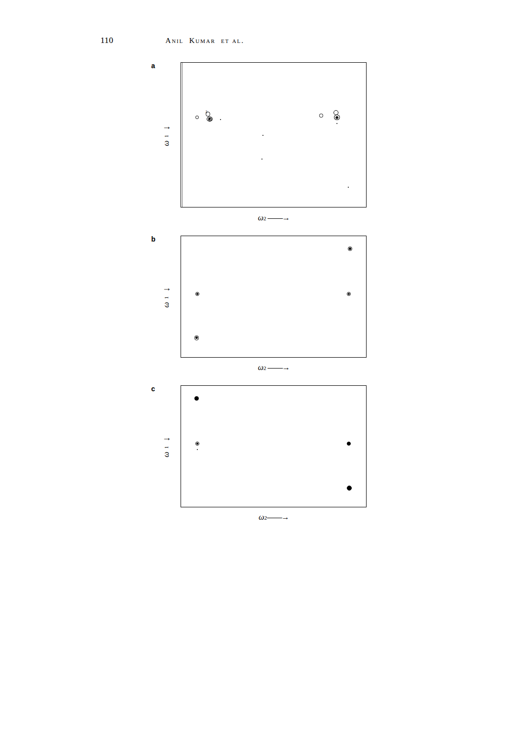110 Anil Kumar et al.
a
ω1↓
2
ω2 ——→
b
ω1↓
ω2 ——→
c
ω1↓
ω2——→